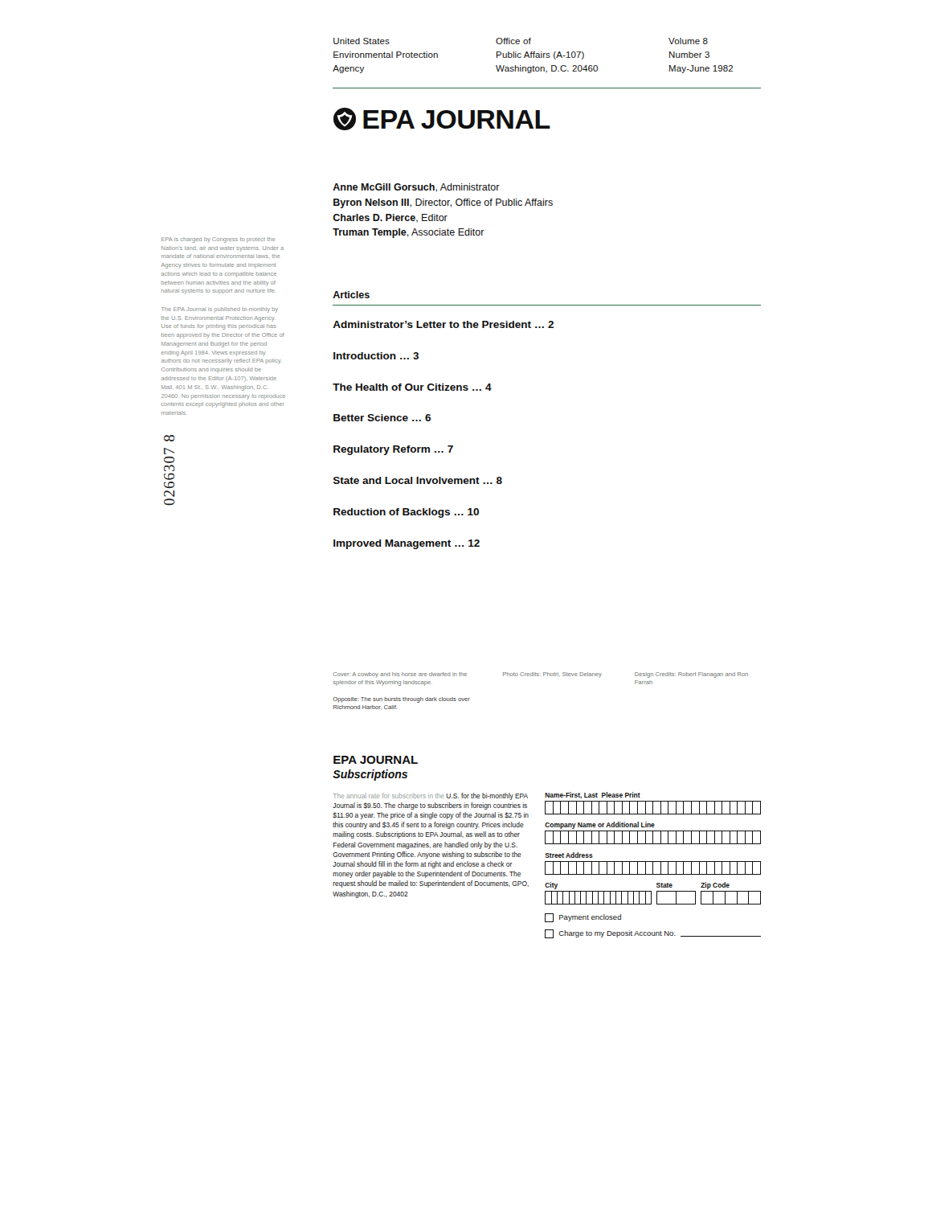United States
Environmental Protection
Agency
Office of
Public Affairs (A-107)
Washington, D.C. 20460
Volume 8
Number 3
May-June 1982
EPA JOURNAL
Anne McGill Gorsuch, Administrator
Byron Nelson III, Director, Office of Public Affairs
Charles D. Pierce, Editor
Truman Temple, Associate Editor
EPA is charged by Congress to protect the Nation's land, air and water systems. Under a mandate of national environmental laws, the Agency strives to formulate and implement actions which lead to a compatible balance between human activities and the ability of natural systems to support and nurture life.
The EPA Journal is published bi-monthly by the U.S. Environmental Protection Agency. Use of funds for printing this periodical has been approved by the Director of the Office of Management and Budget for the period ending April 1984. Views expressed by authors do not necessarily reflect EPA policy. Contributions and inquiries should be addressed to the Editor (A-107), Waterside Mall, 401 M St., S.W., Washington, D.C. 20460. No permission necessary to reproduce contents except copyrighted photos and other materials.
Articles
Administrator’s Letter to the President … 2
Introduction … 3
The Health of Our Citizens … 4
Better Science … 6
Regulatory Reform … 7
State and Local Involvement … 8
Reduction of Backlogs … 10
Improved Management … 12
0266307 8
Cover: A cowboy and his horse are dwarfed in the splendor of this Wyoming landscape.
Opposite: The sun bursts through dark clouds over Richmond Harbor, Calif.
Photo Credits: Photri, Steve Delaney
Design Credits: Robert Flanagan and Ron Farrah
EPA JOURNAL Subscriptions
The annual rate for subscribers in the U.S. for the bi-monthly EPA Journal is $9.50. The charge to subscribers in foreign countries is $11.90 a year. The price of a single copy of the Journal is $2.75 in this country and $3.45 if sent to a foreign country. Prices include mailing costs. Subscriptions to EPA Journal, as well as to other Federal Government magazines, are handled only by the U.S. Government Printing Office. Anyone wishing to subscribe to the Journal should fill in the form at right and enclose a check or money order payable to the Superintendent of Documents. The request should be mailed to: Superintendent of Documents, GPO, Washington, D.C., 20402
Name-First, Last Please Print
Company Name or Additional Line
Street Address
City
State
Zip Code
Payment enclosed
Charge to my Deposit Account No.